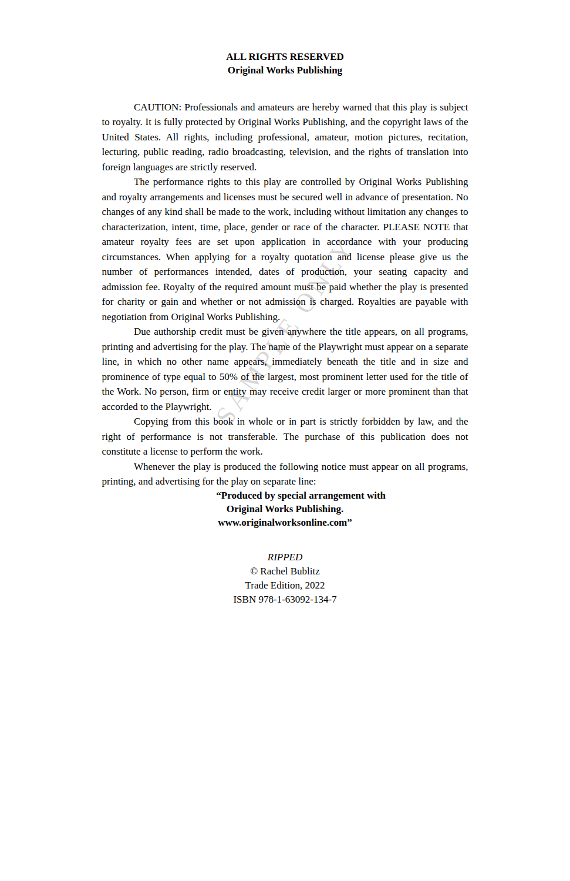ALL RIGHTS RESERVED
Original Works Publishing
CAUTION: Professionals and amateurs are hereby warned that this play is subject to royalty. It is fully protected by Original Works Publishing, and the copyright laws of the United States. All rights, including professional, amateur, motion pictures, recitation, lecturing, public reading, radio broadcasting, television, and the rights of translation into foreign languages are strictly reserved.
The performance rights to this play are controlled by Original Works Publishing and royalty arrangements and licenses must be secured well in advance of presentation. No changes of any kind shall be made to the work, including without limitation any changes to characterization, intent, time, place, gender or race of the character. PLEASE NOTE that amateur royalty fees are set upon application in accordance with your producing circumstances. When applying for a royalty quotation and license please give us the number of performances intended, dates of production, your seating capacity and admission fee. Royalty of the required amount must be paid whether the play is presented for charity or gain and whether or not admission is charged. Royalties are payable with negotiation from Original Works Publishing.
Due authorship credit must be given anywhere the title appears, on all programs, printing and advertising for the play. The name of the Playwright must appear on a separate line, in which no other name appears, immediately beneath the title and in size and prominence of type equal to 50% of the largest, most prominent letter used for the title of the Work. No person, firm or entity may receive credit larger or more prominent than that accorded to the Playwright.
Copying from this book in whole or in part is strictly forbidden by law, and the right of performance is not transferable. The purchase of this publication does not constitute a license to perform the work.
Whenever the play is produced the following notice must appear on all programs, printing, and advertising for the play on separate line:
“Produced by special arrangement with
Original Works Publishing.
www.originalworksonline.com”
RIPPED
© Rachel Bublitz
Trade Edition, 2022
ISBN 978-1-63092-134-7
SAMPLE ONLY